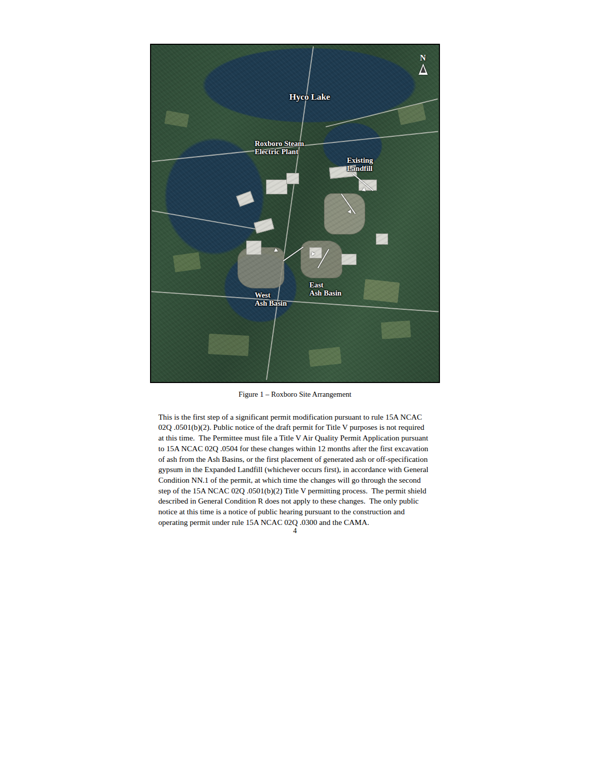Hyco Lake
Roxboro Steam
Electric Plant
Existing
Landfill
West
Ash Basin
East
Ash Basin
N
Figure 1 – Roxboro Site Arrangement
This is the first step of a significant permit modification pursuant to rule 15A NCAC 02Q .0501(b)(2). Public notice of the draft permit for Title V purposes is not required at this time. The Permittee must file a Title V Air Quality Permit Application pursuant to 15A NCAC 02Q .0504 for these changes within 12 months after the first excavation of ash from the Ash Basins, or the first placement of generated ash or off-specification gypsum in the Expanded Landfill (whichever occurs first), in accordance with General Condition NN.1 of the permit, at which time the changes will go through the second step of the 15A NCAC 02Q .0501(b)(2) Title V permitting process. The permit shield described in General Condition R does not apply to these changes. The only public notice at this time is a notice of public hearing pursuant to the construction and operating permit under rule 15A NCAC 02Q .0300 and the CAMA.
4